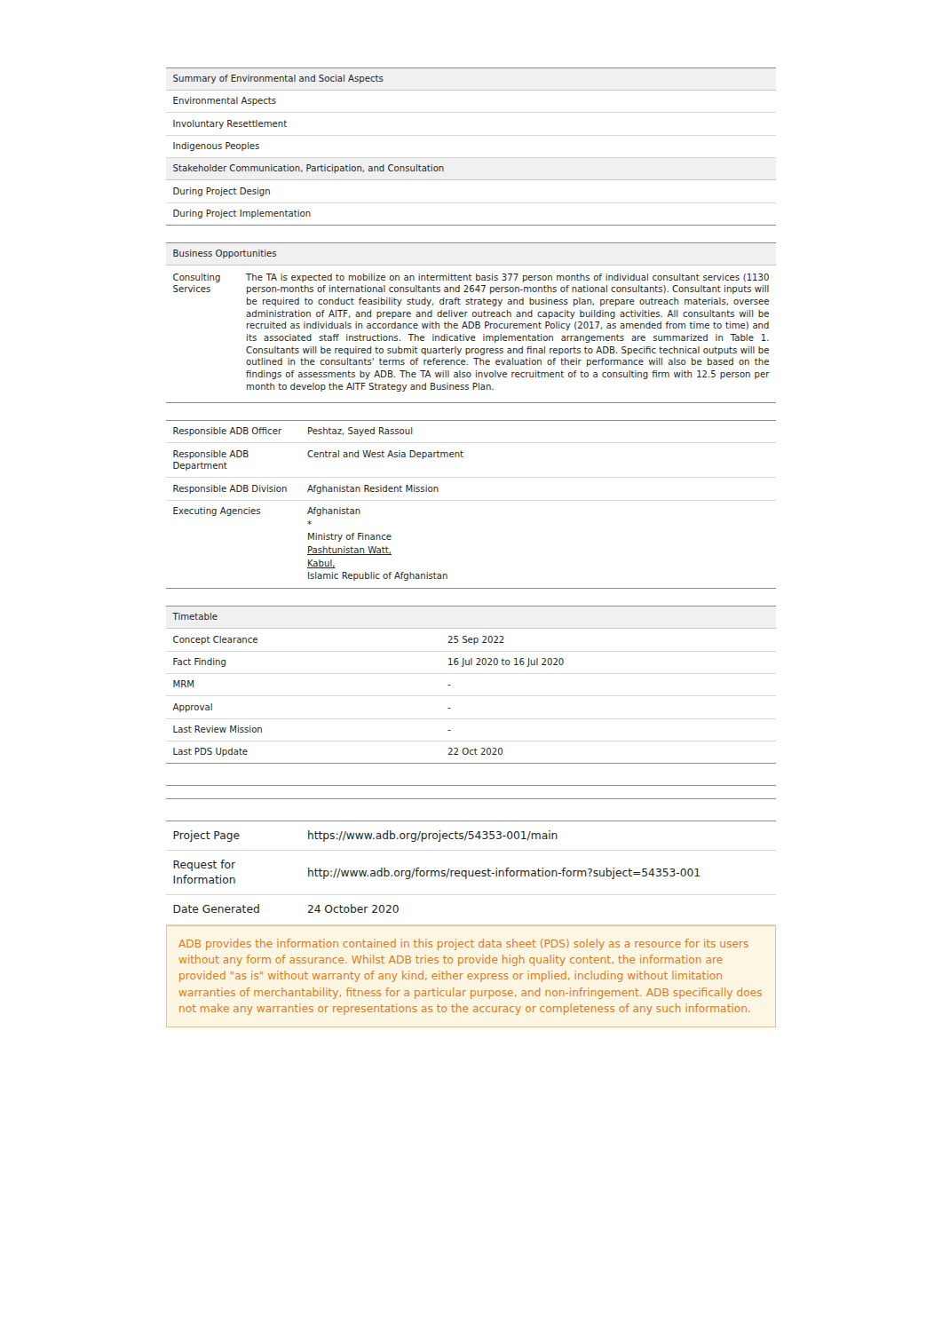| Summary of Environmental and Social Aspects |
| Environmental Aspects |
| Involuntary Resettlement |
| Indigenous Peoples |
| Stakeholder Communication, Participation, and Consultation |
| During Project Design |
| During Project Implementation |
| Business Opportunities |
| Consulting Services | The TA is expected to mobilize on an intermittent basis 377 person months of individual consultant services (1130 person-months of international consultants and 2647 person-months of national consultants). Consultant inputs will be required to conduct feasibility study, draft strategy and business plan, prepare outreach materials, oversee administration of AITF, and prepare and deliver outreach and capacity building activities. All consultants will be recruited as individuals in accordance with the ADB Procurement Policy (2017, as amended from time to time) and its associated staff instructions. The indicative implementation arrangements are summarized in Table 1. Consultants will be required to submit quarterly progress and final reports to ADB. Specific technical outputs will be outlined in the consultants' terms of reference. The evaluation of their performance will also be based on the findings of assessments by ADB. The TA will also involve recruitment of to a consulting firm with 12.5 person per month to develop the AITF Strategy and Business Plan. |
| Responsible ADB Officer | Peshtaz, Sayed Rassoul |
| Responsible ADB Department | Central and West Asia Department |
| Responsible ADB Division | Afghanistan Resident Mission |
| Executing Agencies | Afghanistan * Ministry of Finance Pashtunistan Watt, Kabul, Islamic Republic of Afghanistan |
| Timetable |
| Concept Clearance | 25 Sep 2022 |
| Fact Finding | 16 Jul 2020 to 16 Jul 2020 |
| MRM | - |
| Approval | - |
| Last Review Mission | - |
| Last PDS Update | 22 Oct 2020 |
| Project Page | https://www.adb.org/projects/54353-001/main |
| Request for Information | http://www.adb.org/forms/request-information-form?subject=54353-001 |
| Date Generated | 24 October 2020 |
ADB provides the information contained in this project data sheet (PDS) solely as a resource for its users without any form of assurance. Whilst ADB tries to provide high quality content, the information are provided "as is" without warranty of any kind, either express or implied, including without limitation warranties of merchantability, fitness for a particular purpose, and non-infringement. ADB specifically does not make any warranties or representations as to the accuracy or completeness of any such information.